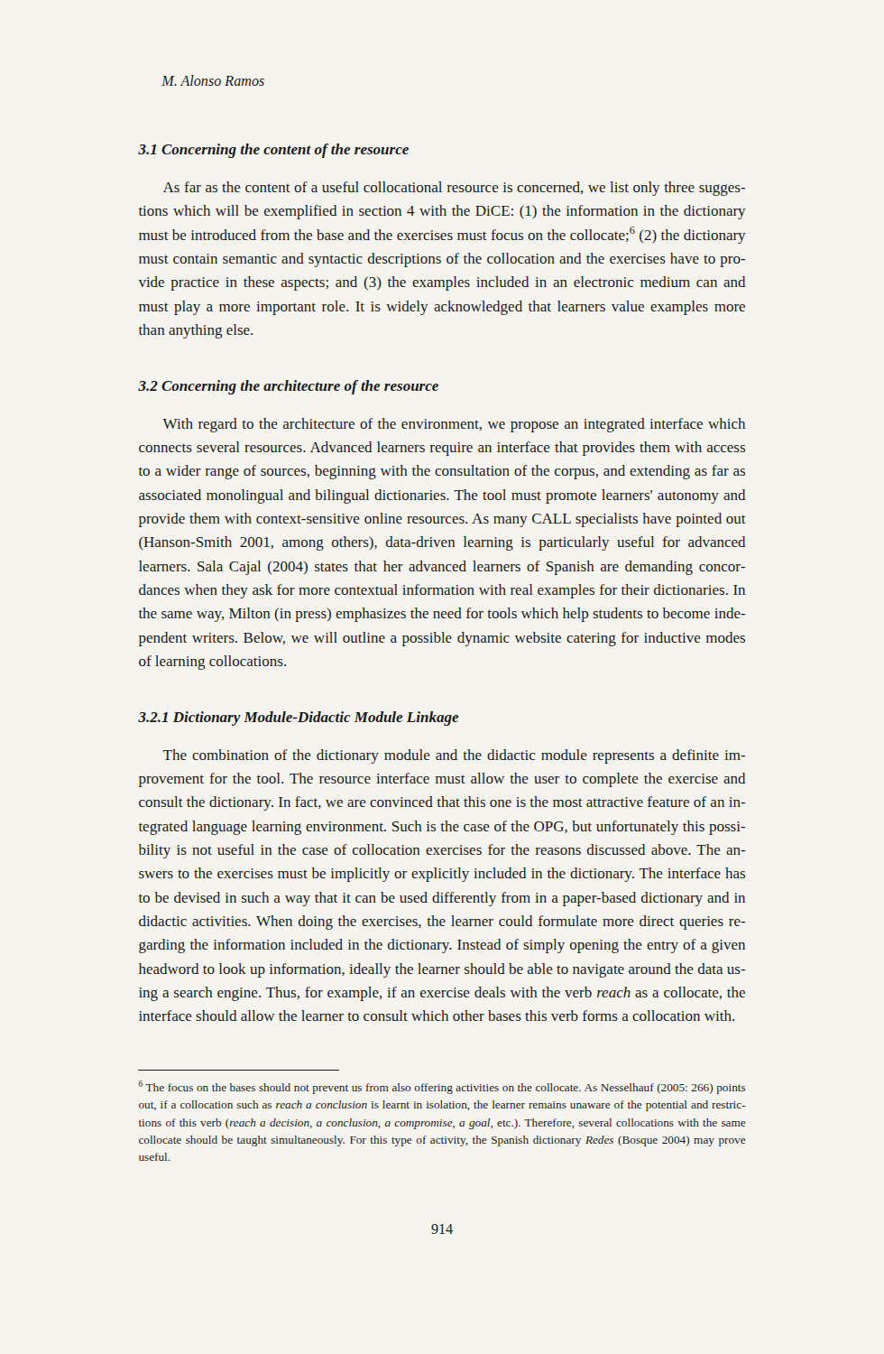M. Alonso Ramos
3.1 Concerning the content of the resource
As far as the content of a useful collocational resource is concerned, we list only three suggestions which will be exemplified in section 4 with the DiCE: (1) the information in the dictionary must be introduced from the base and the exercises must focus on the collocate;6 (2) the dictionary must contain semantic and syntactic descriptions of the collocation and the exercises have to provide practice in these aspects; and (3) the examples included in an electronic medium can and must play a more important role. It is widely acknowledged that learners value examples more than anything else.
3.2 Concerning the architecture of the resource
With regard to the architecture of the environment, we propose an integrated interface which connects several resources. Advanced learners require an interface that provides them with access to a wider range of sources, beginning with the consultation of the corpus, and extending as far as associated monolingual and bilingual dictionaries. The tool must promote learners' autonomy and provide them with context-sensitive online resources. As many CALL specialists have pointed out (Hanson-Smith 2001, among others), data-driven learning is particularly useful for advanced learners. Sala Cajal (2004) states that her advanced learners of Spanish are demanding concordances when they ask for more contextual information with real examples for their dictionaries. In the same way, Milton (in press) emphasizes the need for tools which help students to become independent writers. Below, we will outline a possible dynamic website catering for inductive modes of learning collocations.
3.2.1 Dictionary Module-Didactic Module Linkage
The combination of the dictionary module and the didactic module represents a definite improvement for the tool. The resource interface must allow the user to complete the exercise and consult the dictionary. In fact, we are convinced that this one is the most attractive feature of an integrated language learning environment. Such is the case of the OPG, but unfortunately this possibility is not useful in the case of collocation exercises for the reasons discussed above. The answers to the exercises must be implicitly or explicitly included in the dictionary. The interface has to be devised in such a way that it can be used differently from in a paper-based dictionary and in didactic activities. When doing the exercises, the learner could formulate more direct queries regarding the information included in the dictionary. Instead of simply opening the entry of a given headword to look up information, ideally the learner should be able to navigate around the data using a search engine. Thus, for example, if an exercise deals with the verb reach as a collocate, the interface should allow the learner to consult which other bases this verb forms a collocation with.
6 The focus on the bases should not prevent us from also offering activities on the collocate. As Nesselhauf (2005: 266) points out, if a collocation such as reach a conclusion is learnt in isolation, the learner remains unaware of the potential and restrictions of this verb (reach a decision, a conclusion, a compromise, a goal, etc.). Therefore, several collocations with the same collocate should be taught simultaneously. For this type of activity, the Spanish dictionary Redes (Bosque 2004) may prove useful.
914